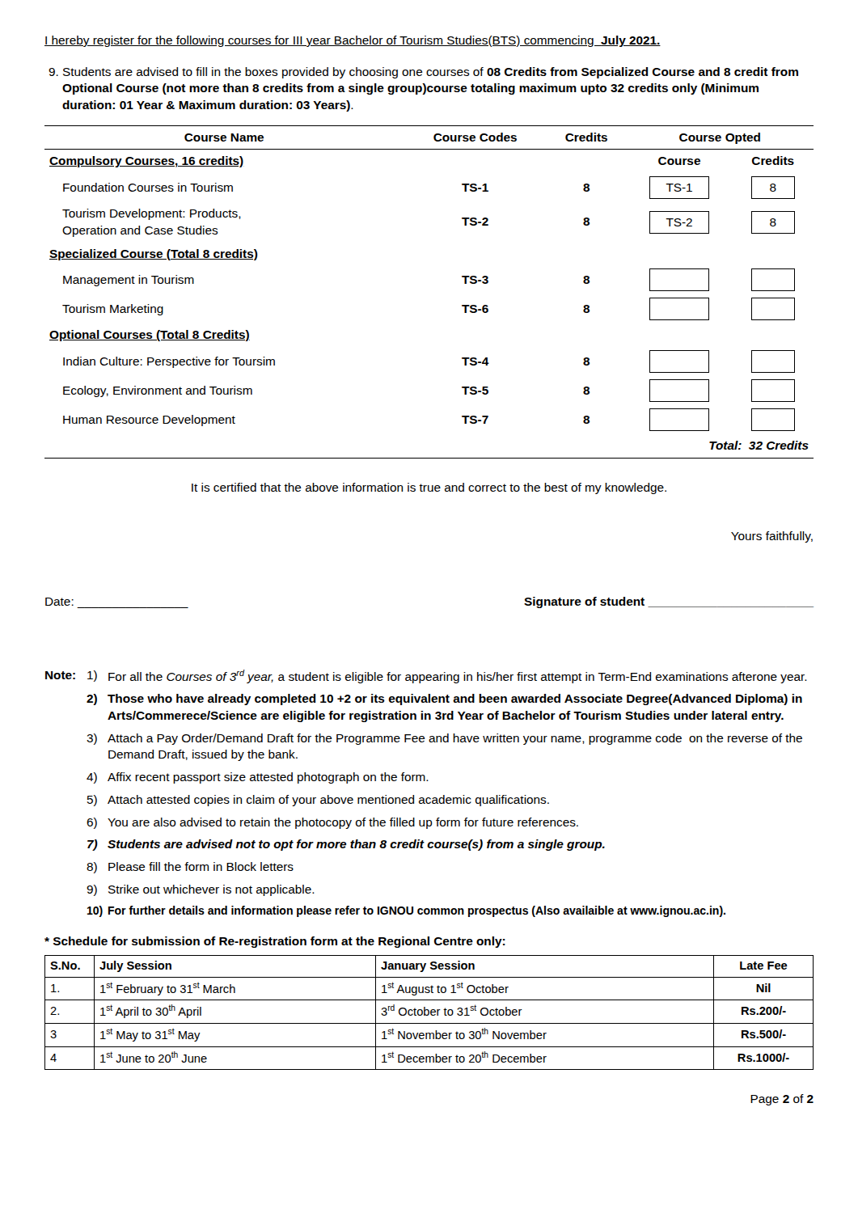I hereby register for the following courses for III year Bachelor of Tourism Studies(BTS) commencing July 2021.
Students are advised to fill in the boxes provided by choosing one courses of 08 Credits from Sepcialized Course and 8 credit from Optional Course (not more than 8 credits from a single group)course totaling maximum upto 32 credits only (Minimum duration: 01 Year & Maximum duration: 03 Years).
| Course Name | Course Codes | Credits | Course Opted |
| --- | --- | --- | --- |
| Compulsory Courses, 16 credits) | | | Course | Credits |
| Foundation Courses in Tourism | TS-1 | 8 | TS-1 | 8 |
| Tourism Development: Products, Operation and Case Studies | TS-2 | 8 | TS-2 | 8 |
| Specialized Course (Total 8 credits) | | | | |
| Management in Tourism | TS-3 | 8 | | |
| Tourism Marketing | TS-6 | 8 | | |
| Optional Courses (Total 8 Credits) | | | | |
| Indian Culture: Perspective for Toursim | TS-4 | 8 | | |
| Ecology, Environment and Tourism | TS-5 | 8 | | |
| Human Resource Development | TS-7 | 8 | | |
| Total: 32 Credits |
It is certified that the above information is true and correct to the best of my knowledge.
Yours faithfully,
Date: ________________
Signature of student ________________________
Note:
For all the Courses of 3rd year, a student is eligible for appearing in his/her first attempt in Term-End examinations afterone year.
Those who have already completed 10 +2 or its equivalent and been awarded Associate Degree(Advanced Diploma) in Arts/Commerece/Science are eligible for registration in 3rd Year of Bachelor of Tourism Studies under lateral entry.
Attach a Pay Order/Demand Draft for the Programme Fee and have written your name, programme code on the reverse of the Demand Draft, issued by the bank.
Affix recent passport size attested photograph on the form.
Attach attested copies in claim of your above mentioned academic qualifications.
You are also advised to retain the photocopy of the filled up form for future references.
Students are advised not to opt for more than 8 credit course(s) from a single group.
Please fill the form in Block letters
Strike out whichever is not applicable.
For further details and information please refer to IGNOU common prospectus (Also availaible at www.ignou.ac.in).
* Schedule for submission of Re-registration form at the Regional Centre only:
| S.No. | July Session | January Session | Late Fee |
| --- | --- | --- | --- |
| 1. | 1 st February to 31 st March | 1 st August to 1 st October | Nil |
| 2. | 1 st April to 30 th April | 3 rd October to 31 st October | Rs.200/- |
| 3 | 1 st May to 31 st May | 1 st November to 30 th November | Rs.500/- |
| 4 | 1 st June to 20 th June | 1 st December to 20 th December | Rs.1000/- |
Page 2 of 2